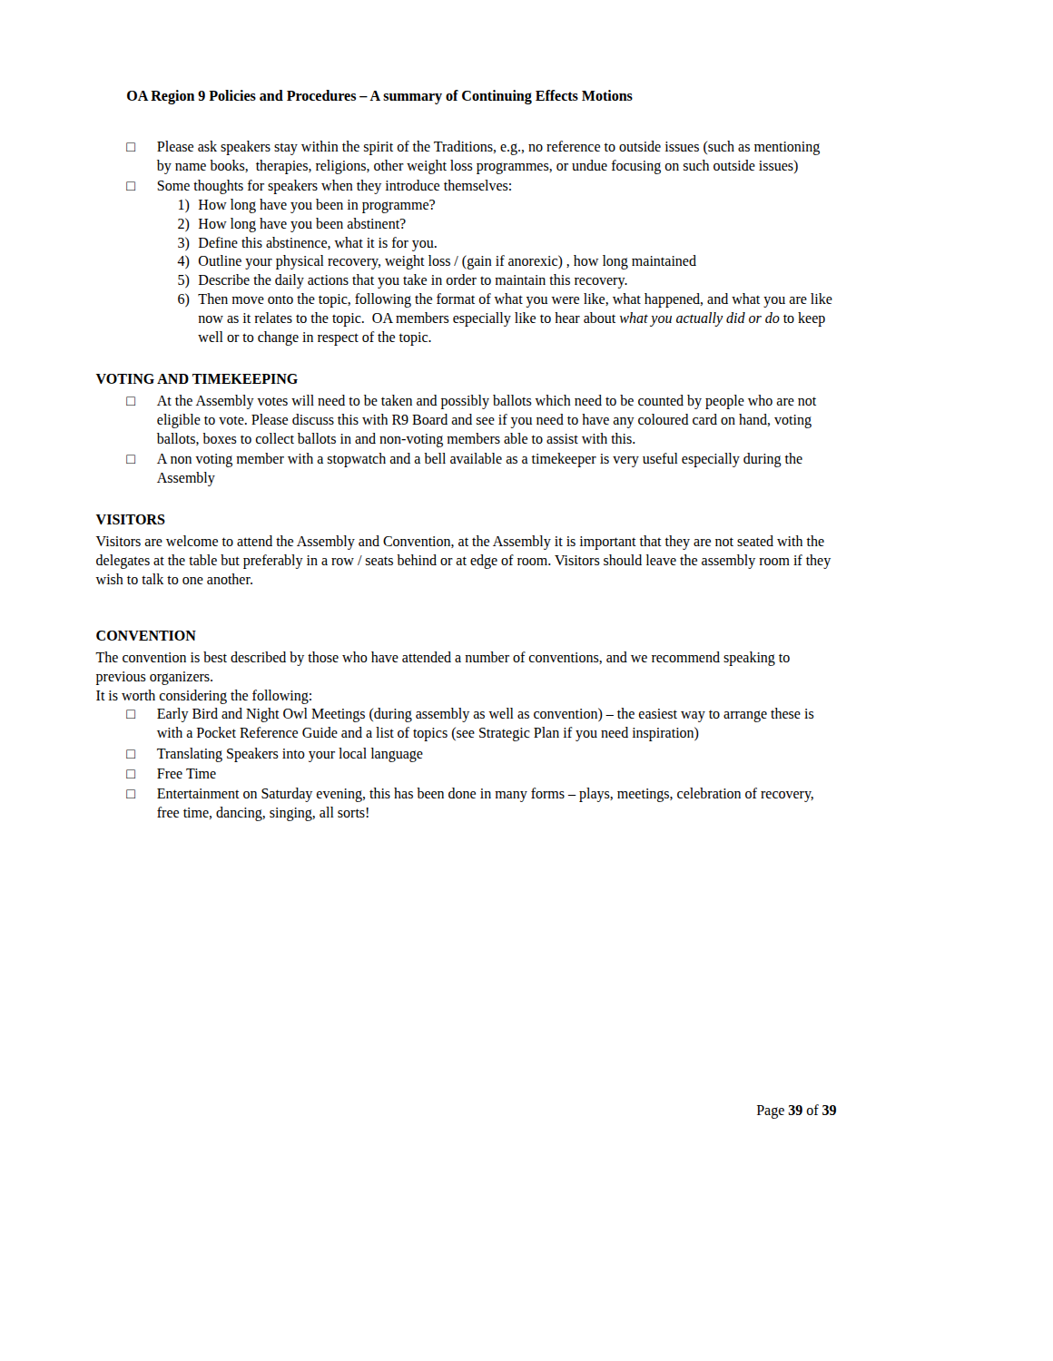OA Region 9 Policies and Procedures – A summary of Continuing Effects Motions
Please ask speakers stay within the spirit of the Traditions, e.g., no reference to outside issues (such as mentioning by name books, therapies, religions, other weight loss programmes, or undue focusing on such outside issues)
Some thoughts for speakers when they introduce themselves:
How long have you been in programme?
How long have you been abstinent?
Define this abstinence, what it is for you.
Outline your physical recovery, weight loss / (gain if anorexic) , how long maintained
Describe the daily actions that you take in order to maintain this recovery.
Then move onto the topic, following the format of what you were like, what happened, and what you are like now as it relates to the topic. OA members especially like to hear about what you actually did or do to keep well or to change in respect of the topic.
Voting and Timekeeping
At the Assembly votes will need to be taken and possibly ballots which need to be counted by people who are not eligible to vote. Please discuss this with R9 Board and see if you need to have any coloured card on hand, voting ballots, boxes to collect ballots in and non-voting members able to assist with this.
A non voting member with a stopwatch and a bell available as a timekeeper is very useful especially during the Assembly
Visitors
Visitors are welcome to attend the Assembly and Convention, at the Assembly it is important that they are not seated with the delegates at the table but preferably in a row / seats behind or at edge of room. Visitors should leave the assembly room if they wish to talk to one another.
Convention
The convention is best described by those who have attended a number of conventions, and we recommend speaking to previous organizers.
It is worth considering the following:
Early Bird and Night Owl Meetings (during assembly as well as convention) – the easiest way to arrange these is with a Pocket Reference Guide and a list of topics (see Strategic Plan if you need inspiration)
Translating Speakers into your local language
Free Time
Entertainment on Saturday evening, this has been done in many forms – plays, meetings, celebration of recovery, free time, dancing, singing, all sorts!
Page 39 of 39